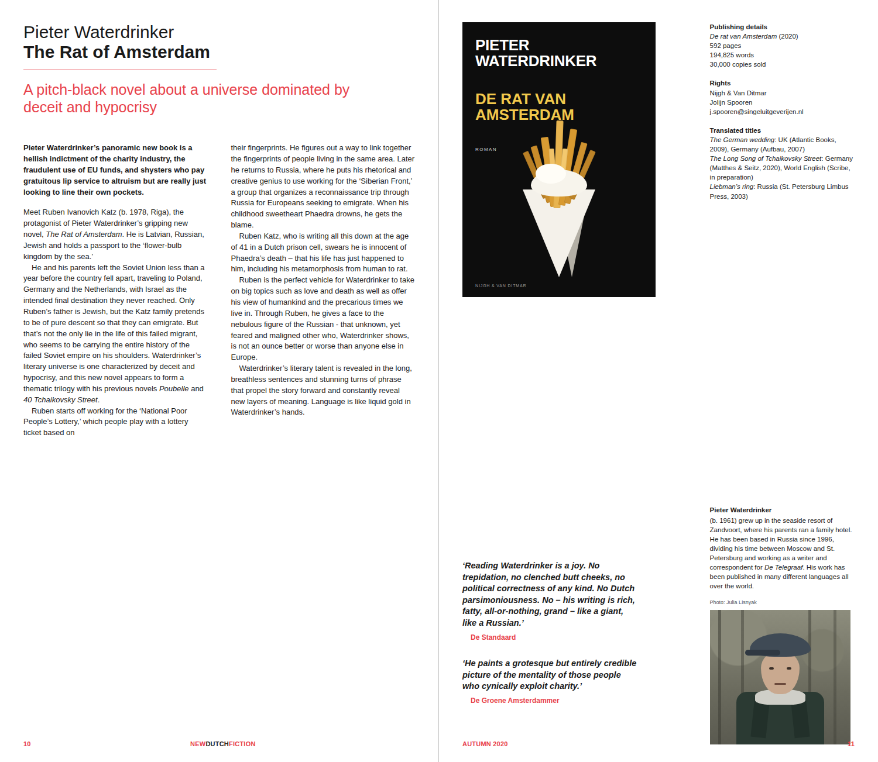Pieter WaterdrinkerThe Rat of Amsterdam
A pitch-black novel about a universe dominated by deceit and hypocrisy
Pieter Waterdrinker’s panoramic new book is a hellish indictment of the charity industry, the fraudulent use of EU funds, and shysters who pay gratuitous lip service to altruism but are really just looking to line their own pockets.
Meet Ruben Ivanovich Katz (b. 1978, Riga), the protagonist of Pieter Waterdrinker’s gripping new novel, The Rat of Amsterdam. He is Latvian, Russian, Jewish and holds a passport to the ‘flower-bulb kingdom by the sea.’
He and his parents left the Soviet Union less than a year before the country fell apart, traveling to Poland, Germany and the Netherlands, with Israel as the intended final destination they never reached. Only Ruben’s father is Jewish, but the Katz family pretends to be of pure descent so that they can emigrate. But that’s not the only lie in the life of this failed migrant, who seems to be carrying the entire history of the failed Soviet empire on his shoulders. Waterdrinker’s literary universe is one characterized by deceit and hypocrisy, and this new novel appears to form a thematic trilogy with his previous novels Poubelle and 40 Tchaikovsky Street.
Ruben starts off working for the ‘National Poor People’s Lottery,’ which people play with a lottery ticket based on
their fingerprints. He figures out a way to link together the fingerprints of people living in the same area. Later he returns to Russia, where he puts his rhetorical and creative genius to use working for the ‘Siberian Front,’ a group that organizes a reconnaissance trip through Russia for Europeans seeking to emigrate. When his childhood sweetheart Phaedra drowns, he gets the blame.
Ruben Katz, who is writing all this down at the age of 41 in a Dutch prison cell, swears he is innocent of Phaedra’s death – that his life has just happened to him, including his metamorphosis from human to rat.
Ruben is the perfect vehicle for Waterdrinker to take on big topics such as love and death as well as offer his view of humankind and the precarious times we live in. Through Ruben, he gives a face to the nebulous figure of the Russian - that unknown, yet feared and maligned other who, Waterdrinker shows, is not an ounce better or worse than anyone else in Europe.
Waterdrinker’s literary talent is revealed in the long, breathless sentences and stunning turns of phrase that propel the story forward and constantly reveal new layers of meaning. Language is like liquid gold in Waterdrinker’s hands.
10 NEW DUTCH FICTION
PIETER
WATERDRINKER
DE RAT VAN
AMSTERDAM
ROMAN
NIJGH & VAN DITMAR
‘Reading Waterdrinker is a joy. No trepidation, no clenched butt cheeks, no political correctness of any kind. No Dutch parsimoniousness. No – his writing is rich, fatty, all-or-nothing, grand – like a giant, like a Russian.’
De Standaard
‘He paints a grotesque but entirely credible picture of the mentality of those people who cynically exploit charity.’
De Groene Amsterdammer
Publishing details
De rat van Amsterdam (2020)
592 pages
194,825 words
30,000 copies sold
Rights
Nijgh & Van Ditmar
Jolijn Spooren
j.spooren@singeluitgeverijen.nl
Translated titles
The German wedding: UK (Atlantic Books, 2009), Germany (Aufbau, 2007)
The Long Song of Tchaikovsky Street: Germany (Matthes & Seitz, 2020), World English (Scribe, in preparation)
Liebman’s ring: Russia (St. Petersburg Limbus Press, 2003)
Pieter Waterdrinker
(b. 1961) grew up in the seaside resort of Zandvoort, where his parents ran a family hotel. He has been based in Russia since 1996, dividing his time between Moscow and St. Petersburg and working as a writer and correspondent for De Telegraaf. His work has been published in many different languages all over the world.
Photo: Julia Lisnyak
AUTUMN 2020 11